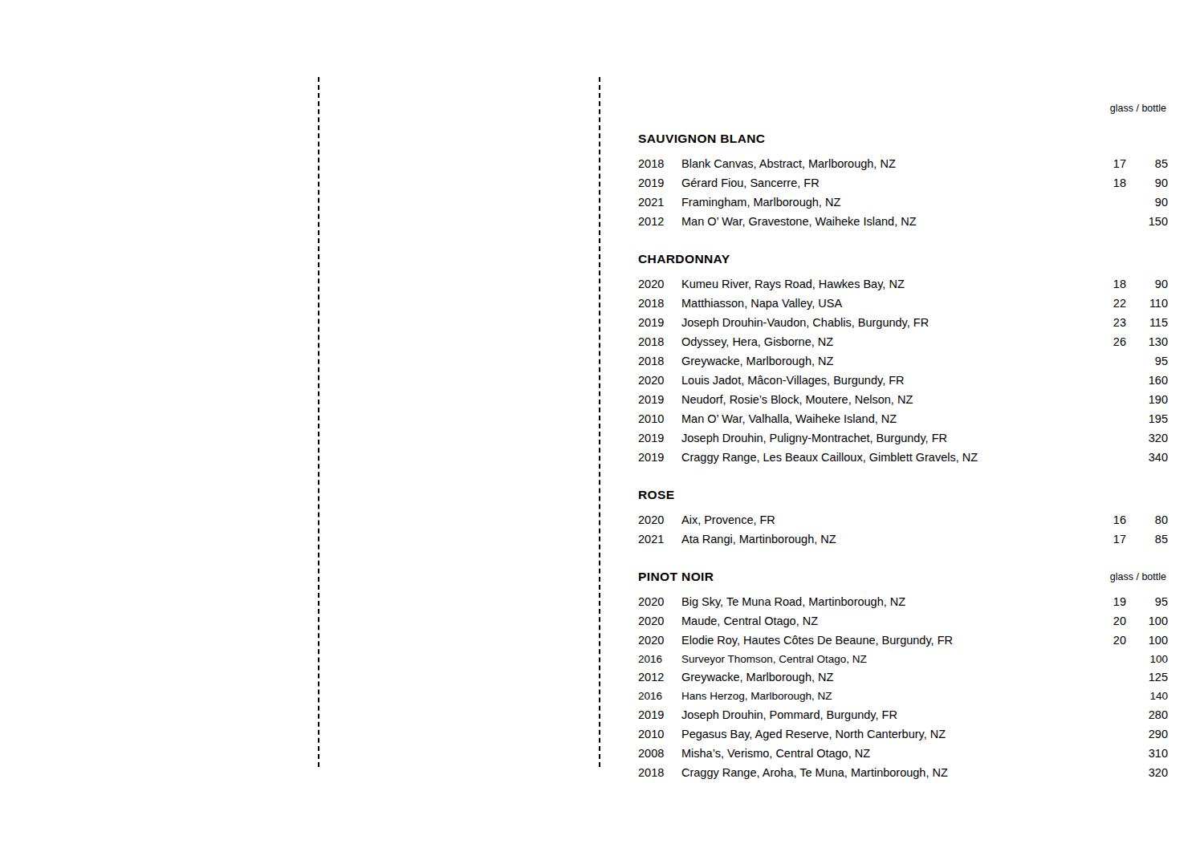glass / bottle
SAUVIGNON BLANC
| 2018 | Blank Canvas, Abstract, Marlborough, NZ | 17 | 85 |
| 2019 | Gérard Fiou, Sancerre, FR | 18 | 90 |
| 2021 | Framingham, Marlborough, NZ | | 90 |
| 2012 | Man O’ War, Gravestone, Waiheke Island, NZ | | 150 |
CHARDONNAY
| 2020 | Kumeu River, Rays Road, Hawkes Bay, NZ | 18 | 90 |
| 2018 | Matthiasson, Napa Valley, USA | 22 | 110 |
| 2019 | Joseph Drouhin-Vaudon, Chablis, Burgundy, FR | 23 | 115 |
| 2018 | Odyssey, Hera, Gisborne, NZ | 26 | 130 |
| 2018 | Greywacke, Marlborough, NZ | | 95 |
| 2020 | Louis Jadot, Mâcon-Villages, Burgundy, FR | | 160 |
| 2019 | Neudorf, Rosie’s Block, Moutere, Nelson, NZ | | 190 |
| 2010 | Man O’ War, Valhalla, Waiheke Island, NZ | | 195 |
| 2019 | Joseph Drouhin, Puligny-Montrachet, Burgundy, FR | | 320 |
| 2019 | Craggy Range, Les Beaux Cailloux, Gimblett Gravels, NZ | | 340 |
ROSE
| 2020 | Aix, Provence, FR | 16 | 80 |
| 2021 | Ata Rangi, Martinborough, NZ | 17 | 85 |
PINOT NOIRglass / bottle
| 2020 | Big Sky, Te Muna Road, Martinborough, NZ | 19 | 95 |
| 2020 | Maude, Central Otago, NZ | 20 | 100 |
| 2020 | Elodie Roy, Hautes Côtes De Beaune, Burgundy, FR | 20 | 100 |
| 2016 | Surveyor Thomson, Central Otago, NZ | | 100 |
| 2012 | Greywacke, Marlborough, NZ | | 125 |
| 2016 | Hans Herzog, Marlborough, NZ | | 140 |
| 2019 | Joseph Drouhin, Pommard, Burgundy, FR | | 280 |
| 2010 | Pegasus Bay, Aged Reserve, North Canterbury, NZ | | 290 |
| 2008 | Misha’s, Verismo, Central Otago, NZ | | 310 |
| 2018 | Craggy Range, Aroha, Te Muna, Martinborough, NZ | | 320 |